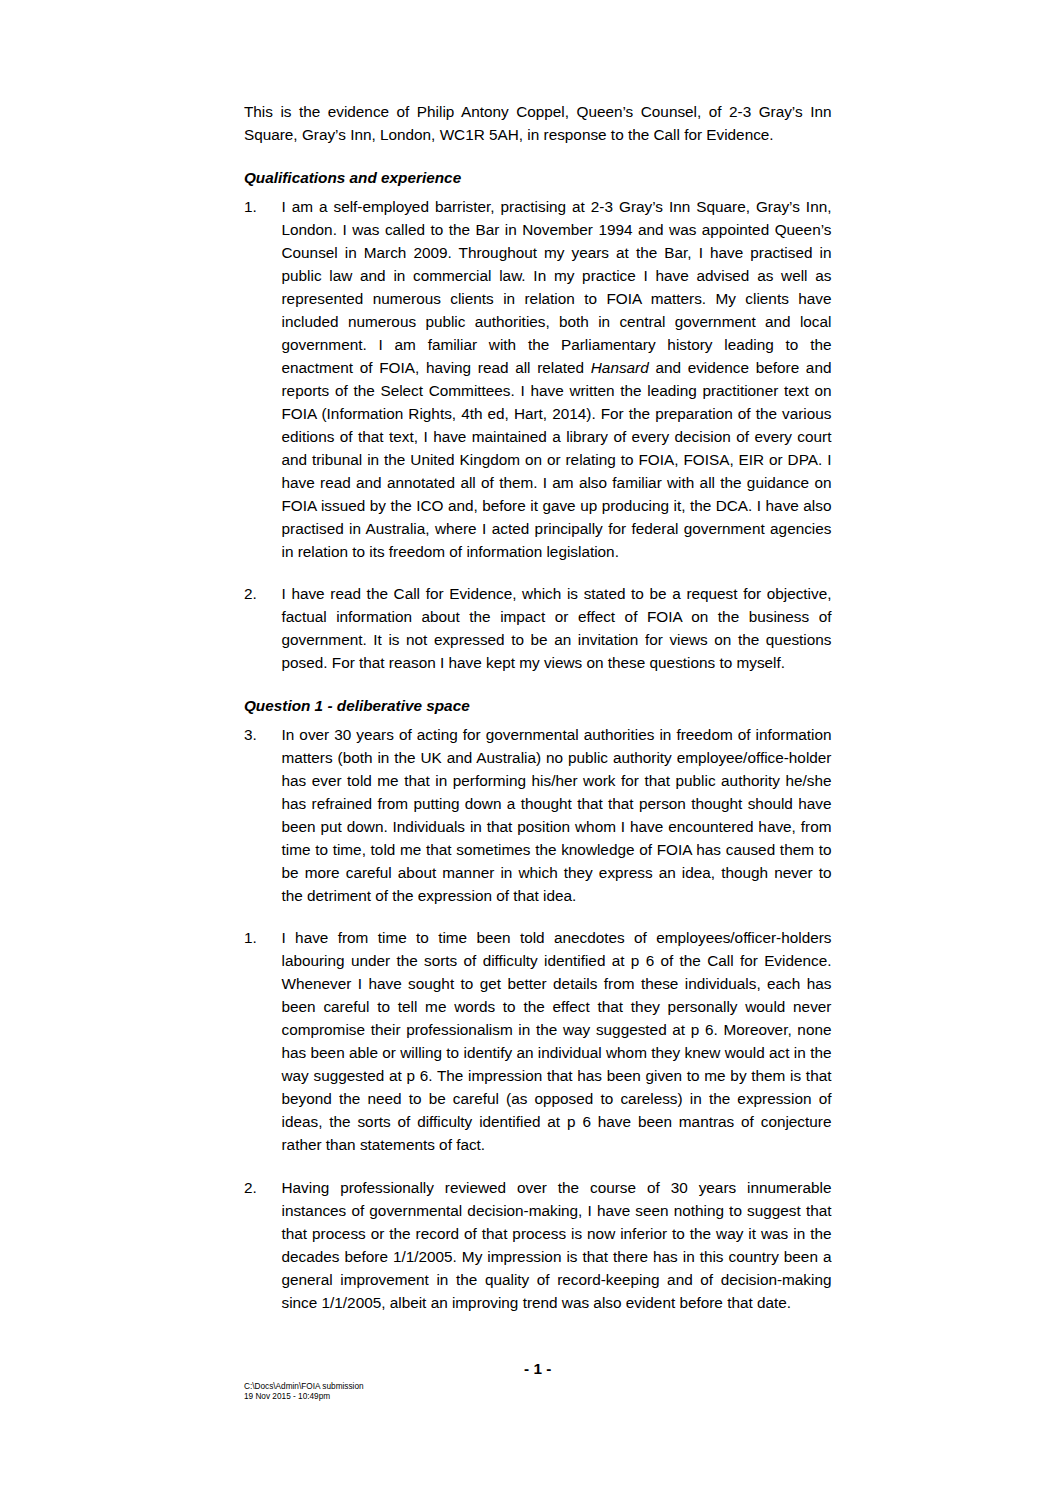This is the evidence of Philip Antony Coppel, Queen’s Counsel, of 2-3 Gray’s Inn Square, Gray’s Inn, London, WC1R 5AH, in response to the Call for Evidence.
Qualifications and experience
I am a self-employed barrister, practising at 2-3 Gray’s Inn Square, Gray’s Inn, London. I was called to the Bar in November 1994 and was appointed Queen’s Counsel in March 2009. Throughout my years at the Bar, I have practised in public law and in commercial law. In my practice I have advised as well as represented numerous clients in relation to FOIA matters. My clients have included numerous public authorities, both in central government and local government. I am familiar with the Parliamentary history leading to the enactment of FOIA, having read all related Hansard and evidence before and reports of the Select Committees. I have written the leading practitioner text on FOIA (Information Rights, 4th ed, Hart, 2014). For the preparation of the various editions of that text, I have maintained a library of every decision of every court and tribunal in the United Kingdom on or relating to FOIA, FOISA, EIR or DPA. I have read and annotated all of them. I am also familiar with all the guidance on FOIA issued by the ICO and, before it gave up producing it, the DCA. I have also practised in Australia, where I acted principally for federal government agencies in relation to its freedom of information legislation.
I have read the Call for Evidence, which is stated to be a request for objective, factual information about the impact or effect of FOIA on the business of government. It is not expressed to be an invitation for views on the questions posed. For that reason I have kept my views on these questions to myself.
Question 1 - deliberative space
In over 30 years of acting for governmental authorities in freedom of information matters (both in the UK and Australia) no public authority employee/office-holder has ever told me that in performing his/her work for that public authority he/she has refrained from putting down a thought that that person thought should have been put down. Individuals in that position whom I have encountered have, from time to time, told me that sometimes the knowledge of FOIA has caused them to be more careful about manner in which they express an idea, though never to the detriment of the expression of that idea.
I have from time to time been told anecdotes of employees/officer-holders labouring under the sorts of difficulty identified at p 6 of the Call for Evidence. Whenever I have sought to get better details from these individuals, each has been careful to tell me words to the effect that they personally would never compromise their professionalism in the way suggested at p 6. Moreover, none has been able or willing to identify an individual whom they knew would act in the way suggested at p 6. The impression that has been given to me by them is that beyond the need to be careful (as opposed to careless) in the expression of ideas, the sorts of difficulty identified at p 6 have been mantras of conjecture rather than statements of fact.
Having professionally reviewed over the course of 30 years innumerable instances of governmental decision-making, I have seen nothing to suggest that that process or the record of that process is now inferior to the way it was in the decades before 1/1/2005. My impression is that there has in this country been a general improvement in the quality of record-keeping and of decision-making since 1/1/2005, albeit an improving trend was also evident before that date.
- 1 -
C:\Docs\Admin\FOIA submission 19 Nov 2015 - 10:49pm